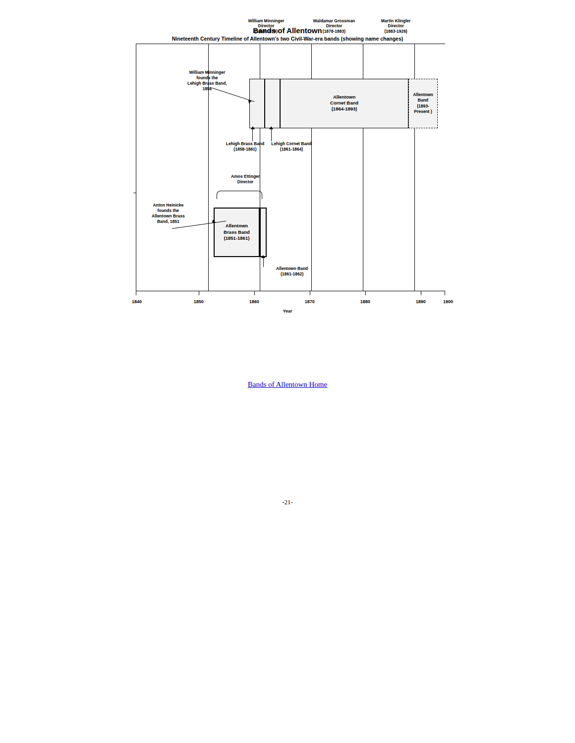Bands of Allentown
Nineteenth Century Timeline of Allentown's two Civil-War-era bands (showing name changes)
William Minninger
Director
(1858-1878)
Waldamar Grossman
Director
(1878-1883)
Martin Klingler
Director
(1883-1926)
Allentown
Cornet Band
(1864-1893)
Allentown
Band
(1893-
Present )
Allentown
Brass Band
(1851-1861)
William Minninger
founds the
Lehigh Brass Band,
1858
Anton Heinicke
founds the
Allentown Brass
Band, 1851
Amos Ettinger
Director
Lehigh Brass Band
(1858-1861)
Lehigh Cornet Band
(1861-1864)
Allentown Band
(1861-1862)
1840 1850 1860 1870 1880 1890 1900
Year
Bands of Allentown Home
-21-